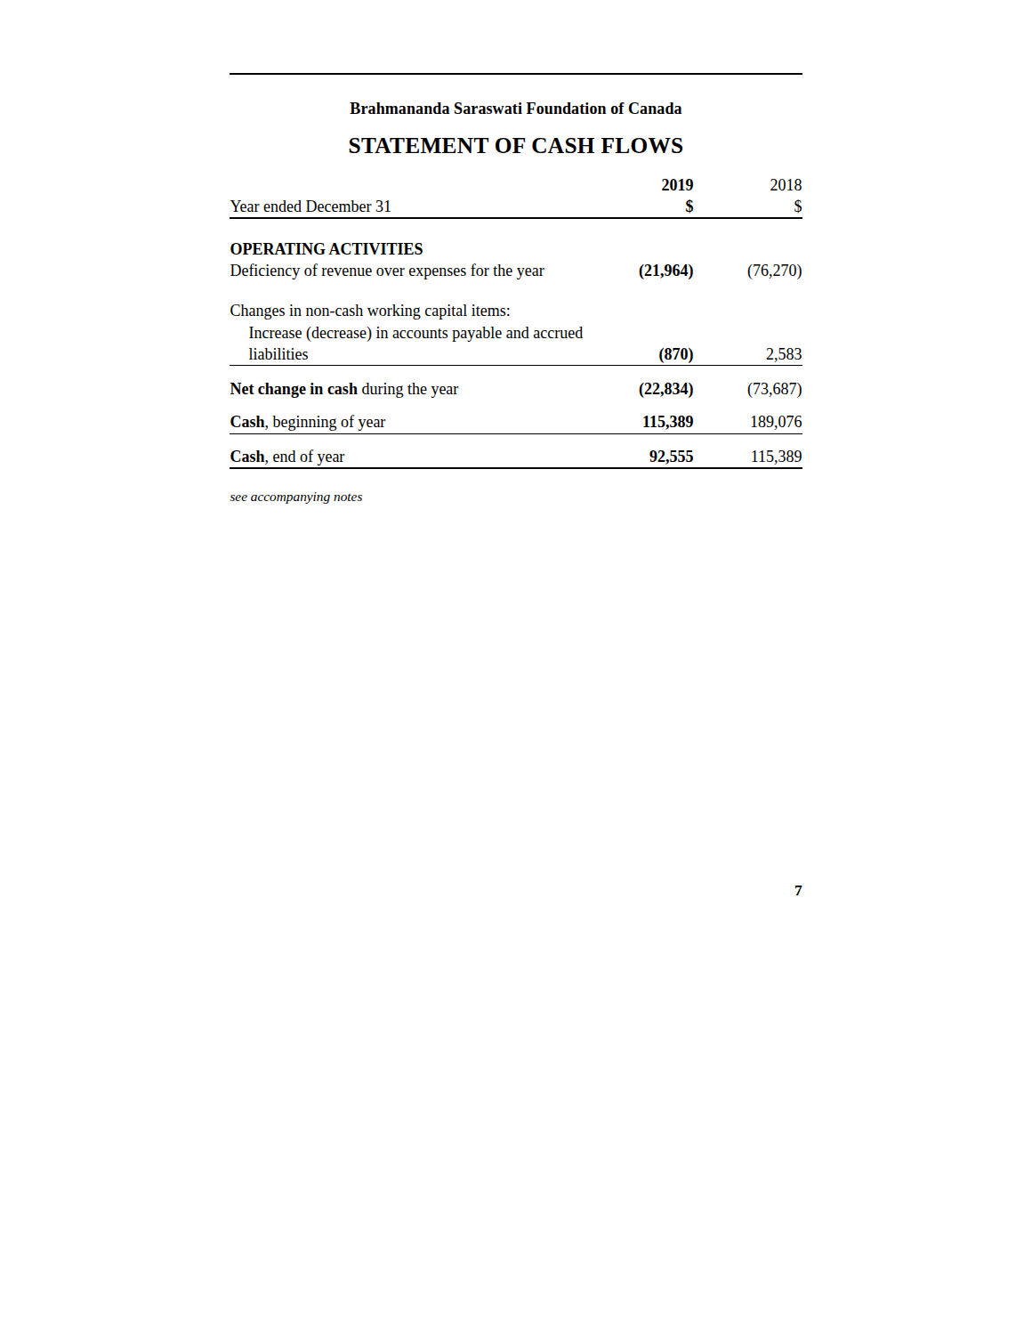Brahmananda Saraswati Foundation of Canada
STATEMENT OF CASH FLOWS
| Year ended December 31 | 2019 $ | 2018 $ |
| --- | --- | --- |
| OPERATING ACTIVITIES | | |
| Deficiency of revenue over expenses for the year | (21,964) | (76,270) |
| Changes in non-cash working capital items: | | |
| Increase (decrease) in accounts payable and accrued liabilities | (870) | 2,583 |
| Net change in cash during the year | (22,834) | (73,687) |
| Cash , beginning of year | 115,389 | 189,076 |
| Cash , end of year | 92,555 | 115,389 |
see accompanying notes
7